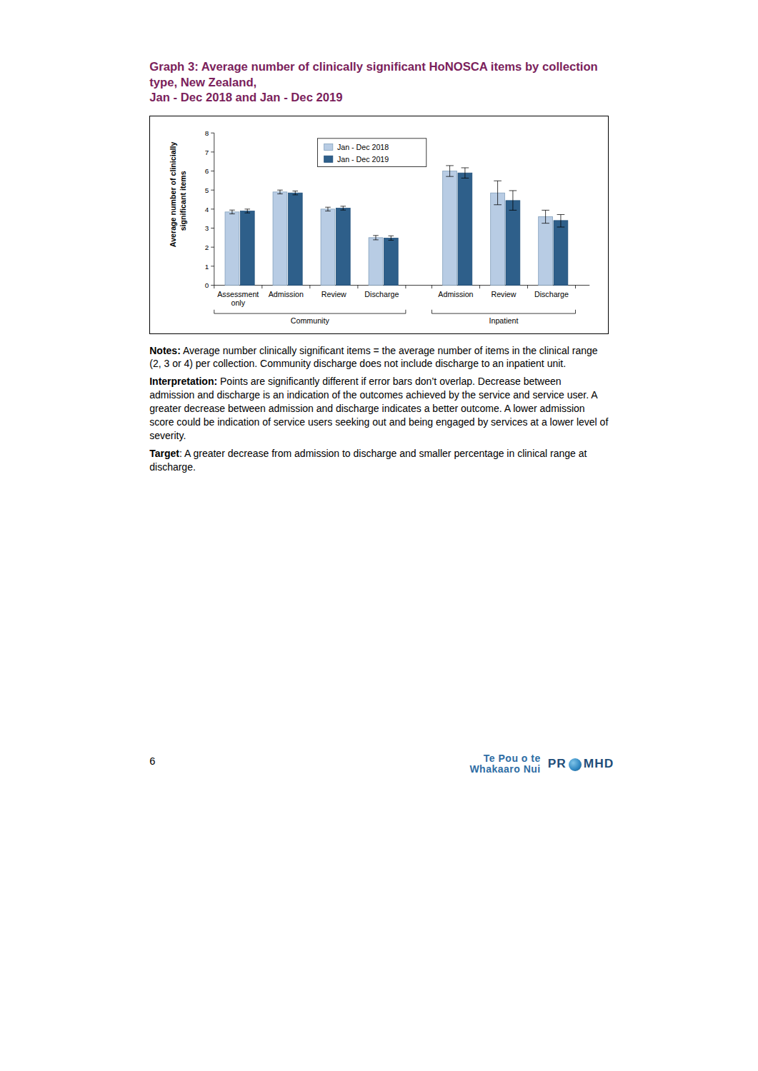Graph 3: Average number of clinically significant HoNOSCA items by collection type, New Zealand,
Jan - Dec 2018 and Jan - Dec 2019
0 1 2 3 4 5 6 7 8 Average number of clinicially significant items Jan - Dec 2018 Jan - Dec 2019 Assessment only Admission Review Discharge Admission Review Discharge Community Inpatient
Notes: Average number clinically significant items = the average number of items in the clinical range (2, 3 or 4) per collection. Community discharge does not include discharge to an inpatient unit.
Interpretation: Points are significantly different if error bars don’t overlap. Decrease between admission and discharge is an indication of the outcomes achieved by the service and service user. A greater decrease between admission and discharge indicates a better outcome. A lower admission score could be indication of service users seeking out and being engaged by services at a lower level of severity.
Target: A greater decrease from admission to discharge and smaller percentage in clinical range at discharge.
6
Te Pou o te
Whakaaro Nui
PR MHD